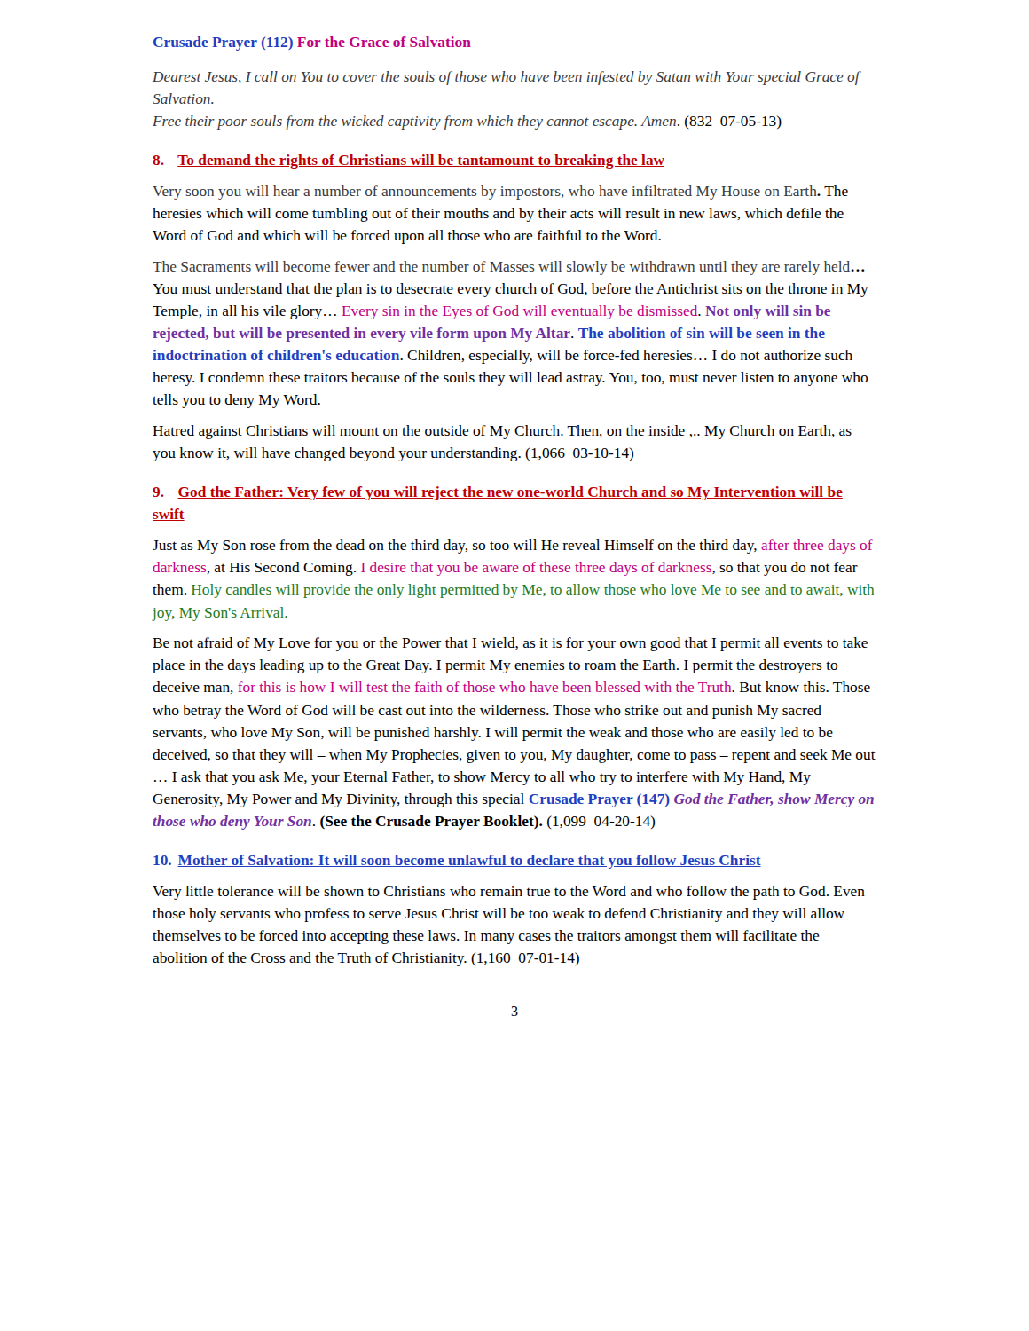Crusade Prayer (112) For the Grace of Salvation
Dearest Jesus, I call on You to cover the souls of those who have been infested by Satan with Your special Grace of Salvation.
Free their poor souls from the wicked captivity from which they cannot escape. Amen. (832 07-05-13)
8. To demand the rights of Christians will be tantamount to breaking the law
Very soon you will hear a number of announcements by impostors, who have infiltrated My House on Earth. The heresies which will come tumbling out of their mouths and by their acts will result in new laws, which defile the Word of God and which will be forced upon all those who are faithful to the Word.
The Sacraments will become fewer and the number of Masses will slowly be withdrawn until they are rarely held… You must understand that the plan is to desecrate every church of God, before the Antichrist sits on the throne in My Temple, in all his vile glory… Every sin in the Eyes of God will eventually be dismissed. Not only will sin be rejected, but will be presented in every vile form upon My Altar. The abolition of sin will be seen in the indoctrination of children's education. Children, especially, will be force-fed heresies… I do not authorize such heresy. I condemn these traitors because of the souls they will lead astray. You, too, must never listen to anyone who tells you to deny My Word.
Hatred against Christians will mount on the outside of My Church. Then, on the inside ,.. My Church on Earth, as you know it, will have changed beyond your understanding. (1,066 03-10-14)
9. God the Father: Very few of you will reject the new one-world Church and so My Intervention will be swift
Just as My Son rose from the dead on the third day, so too will He reveal Himself on the third day, after three days of darkness, at His Second Coming. I desire that you be aware of these three days of darkness, so that you do not fear them. Holy candles will provide the only light permitted by Me, to allow those who love Me to see and to await, with joy, My Son's Arrival.
Be not afraid of My Love for you or the Power that I wield, as it is for your own good that I permit all events to take place in the days leading up to the Great Day. I permit My enemies to roam the Earth. I permit the destroyers to deceive man, for this is how I will test the faith of those who have been blessed with the Truth. But know this. Those who betray the Word of God will be cast out into the wilderness. Those who strike out and punish My sacred servants, who love My Son, will be punished harshly. I will permit the weak and those who are easily led to be deceived, so that they will – when My Prophecies, given to you, My daughter, come to pass – repent and seek Me out … I ask that you ask Me, your Eternal Father, to show Mercy to all who try to interfere with My Hand, My Generosity, My Power and My Divinity, through this special Crusade Prayer (147) God the Father, show Mercy on those who deny Your Son. (See the Crusade Prayer Booklet). (1,099 04-20-14)
10. Mother of Salvation: It will soon become unlawful to declare that you follow Jesus Christ
Very little tolerance will be shown to Christians who remain true to the Word and who follow the path to God. Even those holy servants who profess to serve Jesus Christ will be too weak to defend Christianity and they will allow themselves to be forced into accepting these laws. In many cases the traitors amongst them will facilitate the abolition of the Cross and the Truth of Christianity. (1,160 07-01-14)
3